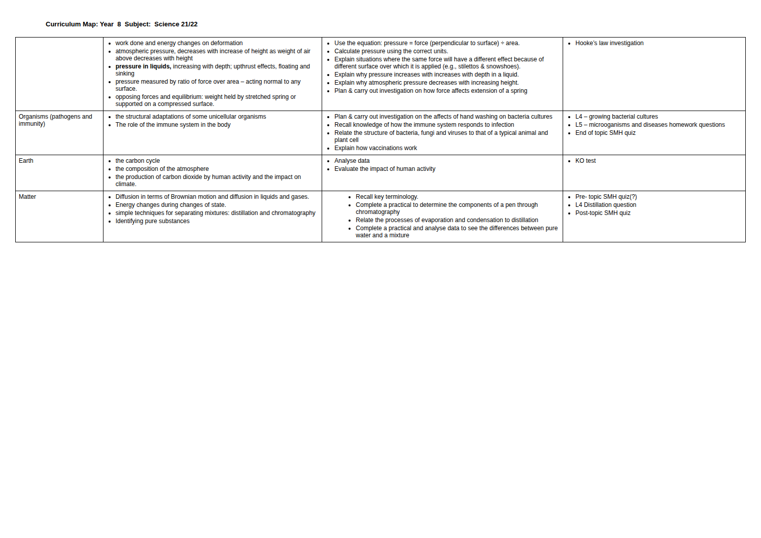Curriculum Map: Year 8 Subject: Science 21/22
| | work done and energy changes on deformation atmospheric pressure, decreases with increase of height as weight of air above decreases with height pressure in liquids, increasing with depth; upthrust effects, floating and sinking pressure measured by ratio of force over area – acting normal to any surface. opposing forces and equilibrium: weight held by stretched spring or supported on a compressed surface. | Use the equation: pressure = force (perpendicular to surface) ÷ area. Calculate pressure using the correct units. Explain situations where the same force will have a different effect because of different surface over which it is applied (e.g., stilettos & snowshoes). Explain why pressure increases with increases with depth in a liquid. Explain why atmospheric pressure decreases with increasing height. Plan & carry out investigation on how force affects extension of a spring | Hooke’s law investigation |
| Organisms (pathogens and immunity) | the structural adaptations of some unicellular organisms The role of the immune system in the body | Plan & carry out investigation on the affects of hand washing on bacteria cultures Recall knowledge of how the immune system responds to infection Relate the structure of bacteria, fungi and viruses to that of a typical animal and plant cell Explain how vaccinations work | L4 – growing bacterial cultures L5 – microoganisms and diseases homework questions End of topic SMH quiz |
| Earth | the carbon cycle the composition of the atmosphere the production of carbon dioxide by human activity and the impact on climate. | Analyse data Evaluate the impact of human activity | KO test |
| Matter | Diffusion in terms of Brownian motion and diffusion in liquids and gases. Energy changes during changes of state. simple techniques for separating mixtures: distillation and chromatography Identifying pure substances | Recall key terminology. Complete a practical to determine the components of a pen through chromatography Relate the processes of evaporation and condensation to distillation Complete a practical and analyse data to see the differences between pure water and a mixture | Pre- topic SMH quiz(?) L4 Distillation question Post-topic SMH quiz |